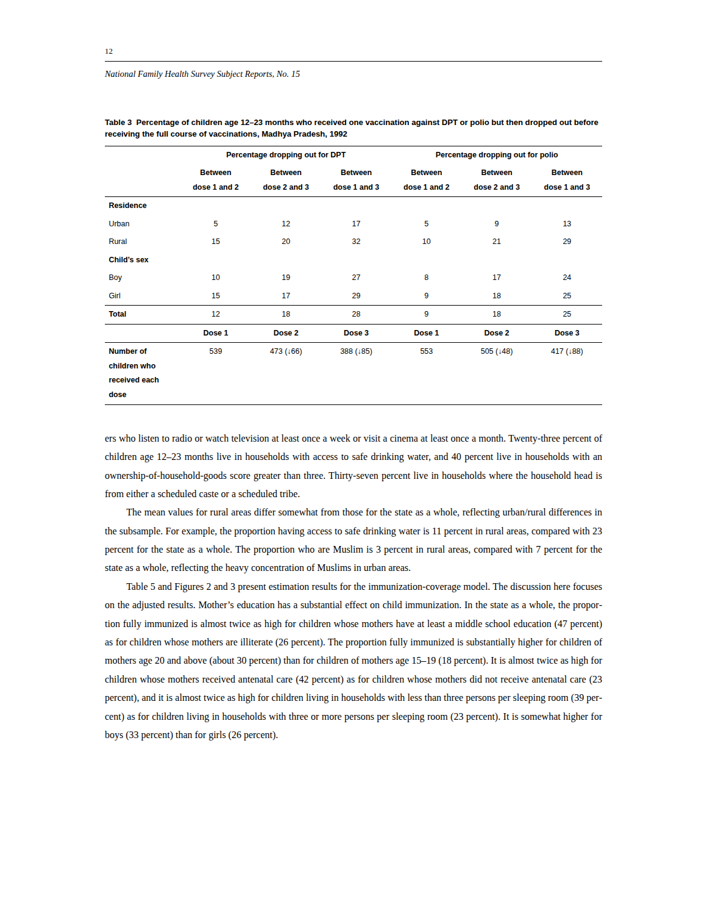12
National Family Health Survey Subject Reports, No. 15
Table 3 Percentage of children age 12–23 months who received one vaccination against DPT or polio but then dropped out before receiving the full course of vaccinations, Madhya Pradesh, 1992
| | Percentage dropping out for DPT | Percentage dropping out for polio |
| --- | --- | --- |
| | Between dose 1 and 2 | Between dose 2 and 3 | Between dose 1 and 3 | Between dose 1 and 2 | Between dose 2 and 3 | Between dose 1 and 3 |
| Residence | | | | | | |
| Urban | 5 | 12 | 17 | 5 | 9 | 13 |
| Rural | 15 | 20 | 32 | 10 | 21 | 29 |
| Child’s sex | | | | | | |
| Boy | 10 | 19 | 27 | 8 | 17 | 24 |
| Girl | 15 | 17 | 29 | 9 | 18 | 25 |
| Total | 12 | 18 | 28 | 9 | 18 | 25 |
| | Dose 1 | Dose 2 | Dose 3 | Dose 1 | Dose 2 | Dose 3 |
| Number of children who received each dose | 539 | 473 ( ↓ 66) | 388 ( ↓ 85) | 553 | 505 ( ↓ 48) | 417 ( ↓ 88) |
ers who listen to radio or watch television at least once a week or visit a cinema at least once a month. Twenty-three percent of children age 12–23 months live in households with access to safe drinking water, and 40 percent live in households with an ownership-of-household-goods score greater than three. Thirty-seven percent live in households where the household head is from either a scheduled caste or a scheduled tribe.
The mean values for rural areas differ somewhat from those for the state as a whole, reflecting urban/rural differences in the subsample. For example, the proportion having access to safe drinking water is 11 percent in rural areas, compared with 23 percent for the state as a whole. The proportion who are Muslim is 3 percent in rural areas, compared with 7 percent for the state as a whole, reflecting the heavy concentration of Muslims in urban areas.
Table 5 and Figures 2 and 3 present estimation results for the immunization-coverage model. The discussion here focuses on the adjusted results. Mother’s education has a substantial effect on child immunization. In the state as a whole, the proportion fully immunized is almost twice as high for children whose mothers have at least a middle school education (47 percent) as for children whose mothers are illiterate (26 percent). The proportion fully immunized is substantially higher for children of mothers age 20 and above (about 30 percent) than for children of mothers age 15–19 (18 percent). It is almost twice as high for children whose mothers received antenatal care (42 percent) as for children whose mothers did not receive antenatal care (23 percent), and it is almost twice as high for children living in households with less than three persons per sleeping room (39 percent) as for children living in households with three or more persons per sleeping room (23 percent). It is somewhat higher for boys (33 percent) than for girls (26 percent).